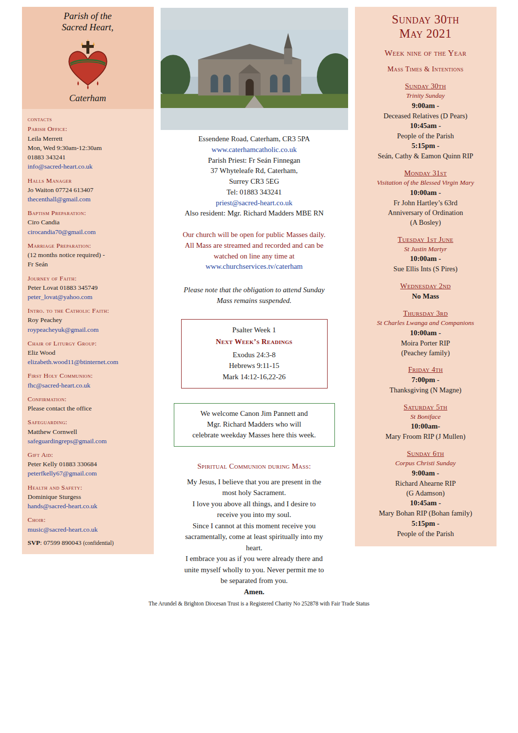Parish of the
Sacred Heart,
Caterham
contacts
Parish Office:
Leila Merrett
Mon, Wed 9:30am-12:30am
01883 343241
info@sacred-heart.co.uk
Halls Manager
Jo Waiton 07724 613407
thecenthall@gmail.com
Baptism Preparation:
Ciro Candia
cirocandia70@gmail.com
Marriage Preparation:
(12 months notice required) -
Fr Seán
Journey of Faith:
Peter Lovat 01883 345749
peter_lovat@yahoo.com
Intro. to the Catholic Faith:
Roy Peachey
roypeacheyuk@gmail.com
Chair of Liturgy Group:
Eliz Wood
elizabeth.wood11@btinternet.com
First Holy Communion:
fhc@sacred-heart.co.uk
Confirmation:
Please contact the office
Safeguarding:
Matthew Cornwell
safeguardingreps@gmail.com
Gift Aid:
Peter Kelly 01883 330684
peterfkelly67@gmail.com
Health and Safety:
Dominique Sturgess
hands@sacred-heart.co.uk
Choir:
music@sacred-heart.co.uk
SVP: 07599 890043 (confidential)
Essendene Road, Caterham, CR3 5PA
www.caterhamcatholic.co.uk
Parish Priest: Fr Seán Finnegan
37 Whyteleafe Rd, Caterham,
Surrey CR3 5EG
Tel: 01883 343241
priest@sacred-heart.co.uk
Also resident: Mgr. Richard Madders MBE RN
Our church will be open for public Masses daily.
All Mass are streamed and recorded and can be
watched on line any time at
www.churchservices.tv/caterham
Please note that the obligation to attend Sunday
Mass remains suspended.
Psalter Week 1
Next Week’s Readings
Exodus 24:3-8
Hebrews 9:11-15
Mark 14:12-16,22-26
We welcome Canon Jim Pannett and
Mgr. Richard Madders who will
celebrate weekday Masses here this week.
Spiritual Communion during Mass:
My Jesus, I believe that you are present in the
most holy Sacrament.
I love you above all things, and I desire to
receive you into my soul.
Since I cannot at this moment receive you
sacramentally, come at least spiritually into my
heart.
I embrace you as if you were already there and
unite myself wholly to you. Never permit me to
be separated from you.
Amen.
Sunday 30th
May 2021
Week nine of the Year
Mass Times & Intentions
Sunday 30th
Trinity Sunday
9:00am -
Deceased Relatives (D Pears)
10:45am -
People of the Parish
5:15pm -
Seán, Cathy & Eamon Quinn RIP
Monday 31st
Visitation of the Blessed Virgin Mary
10:00am -
Fr John Hartley’s 63rd
Anniversary of Ordination
(A Bosley)
Tuesday 1st June
St Justin Martyr
10:00am -
Sue Ellis Ints (S Pires)
Wednesday 2nd
No Mass
Thursday 3rd
St Charles Lwanga and Companions
10:00am -
Moira Porter RIP
(Peachey family)
Friday 4th
7:00pm -
Thanksgiving (N Magne)
Saturday 5th
St Boniface
10:00am-
Mary Froom RIP (J Mullen)
Sunday 6th
Corpus Christi Sunday
9:00am -
Richard Ahearne RIP
(G Adamson)
10:45am -
Mary Bohan RIP (Bohan family)
5:15pm -
People of the Parish
The Arundel & Brighton Diocesan Trust is a Registered Charity No 252878 with Fair Trade Status